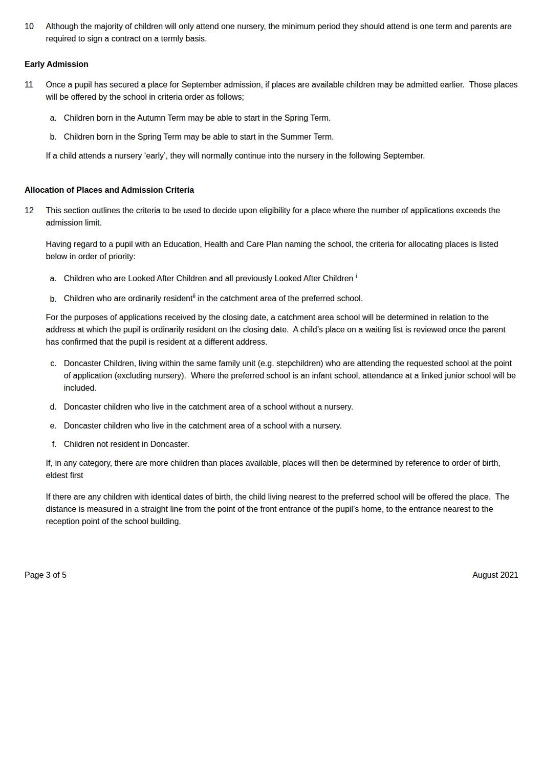10
Although the majority of children will only attend one nursery, the minimum period they should attend is one term and parents are required to sign a contract on a termly basis.
Early Admission
11
Once a pupil has secured a place for September admission, if places are available children may be admitted earlier. Those places will be offered by the school in criteria order as follows;
Children born in the Autumn Term may be able to start in the Spring Term.
Children born in the Spring Term may be able to start in the Summer Term.
If a child attends a nursery ‘early’, they will normally continue into the nursery in the following September.
Allocation of Places and Admission Criteria
12
This section outlines the criteria to be used to decide upon eligibility for a place where the number of applications exceeds the admission limit.
Having regard to a pupil with an Education, Health and Care Plan naming the school, the criteria for allocating places is listed below in order of priority:
Children who are Looked After Children and all previously Looked After Children i
Children who are ordinarily residentii in the catchment area of the preferred school.
For the purposes of applications received by the closing date, a catchment area school will be determined in relation to the address at which the pupil is ordinarily resident on the closing date. A child’s place on a waiting list is reviewed once the parent has confirmed that the pupil is resident at a different address.
Doncaster Children, living within the same family unit (e.g. stepchildren) who are attending the requested school at the point of application (excluding nursery). Where the preferred school is an infant school, attendance at a linked junior school will be included.
Doncaster children who live in the catchment area of a school without a nursery.
Doncaster children who live in the catchment area of a school with a nursery.
Children not resident in Doncaster.
If, in any category, there are more children than places available, places will then be determined by reference to order of birth, eldest first
If there are any children with identical dates of birth, the child living nearest to the preferred school will be offered the place. The distance is measured in a straight line from the point of the front entrance of the pupil’s home, to the entrance nearest to the reception point of the school building.
Page 3 of 5 August 2021